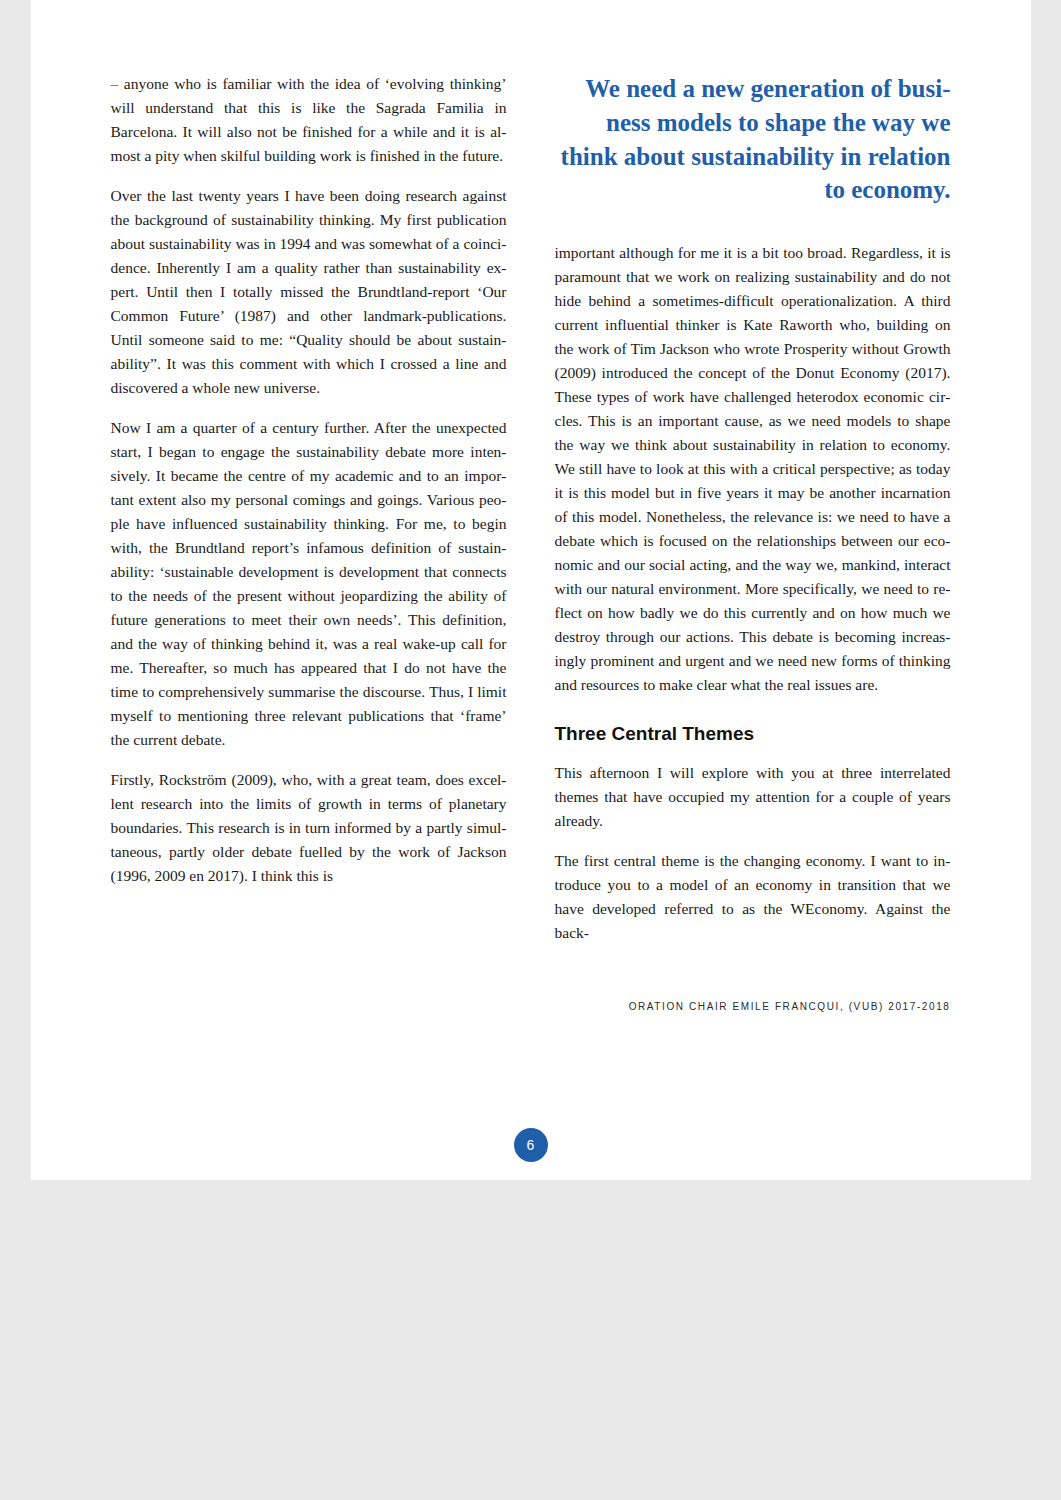– anyone who is familiar with the idea of ‘evolving thinking’ will understand that this is like the Sagrada Familia in Barcelona. It will also not be finished for a while and it is almost a pity when skilful building work is finished in the future.
Over the last twenty years I have been doing research against the background of sustainability thinking. My first publication about sustainability was in 1994 and was somewhat of a coincidence. Inherently I am a quality rather than sustainability expert. Until then I totally missed the Brundtland-report ‘Our Common Future’ (1987) and other landmark-publications. Until someone said to me: “Quality should be about sustainability”. It was this comment with which I crossed a line and discovered a whole new universe.
Now I am a quarter of a century further. After the unexpected start, I began to engage the sustainability debate more intensively. It became the centre of my academic and to an important extent also my personal comings and goings. Various people have influenced sustainability thinking. For me, to begin with, the Brundtland report’s infamous definition of sustainability: ‘sustainable development is development that connects to the needs of the present without jeopardizing the ability of future generations to meet their own needs’. This definition, and the way of thinking behind it, was a real wake-up call for me. Thereafter, so much has appeared that I do not have the time to comprehensively summarise the discourse. Thus, I limit myself to mentioning three relevant publications that ‘frame’ the current debate.
Firstly, Rockström (2009), who, with a great team, does excellent research into the limits of growth in terms of planetary boundaries. This research is in turn informed by a partly simultaneous, partly older debate fuelled by the work of Jackson (1996, 2009 en 2017). I think this is
We need a new generation of business models to shape the way we think about sustainability in relation to economy.
important although for me it is a bit too broad. Regardless, it is paramount that we work on realizing sustainability and do not hide behind a sometimes-difficult operationalization. A third current influential thinker is Kate Raworth who, building on the work of Tim Jackson who wrote Prosperity without Growth (2009) introduced the concept of the Donut Economy (2017). These types of work have challenged heterodox economic circles. This is an important cause, as we need models to shape the way we think about sustainability in relation to economy. We still have to look at this with a critical perspective; as today it is this model but in five years it may be another incarnation of this model. Nonetheless, the relevance is: we need to have a debate which is focused on the relationships between our economic and our social acting, and the way we, mankind, interact with our natural environment. More specifically, we need to reflect on how badly we do this currently and on how much we destroy through our actions. This debate is becoming increasingly prominent and urgent and we need new forms of thinking and resources to make clear what the real issues are.
Three Central Themes
This afternoon I will explore with you at three interrelated themes that have occupied my attention for a couple of years already.
The first central theme is the changing economy. I want to introduce you to a model of an economy in transition that we have developed referred to as the WEconomy. Against the back-
Oration Chair Emile Francqui, (VUB) 2017-2018
6